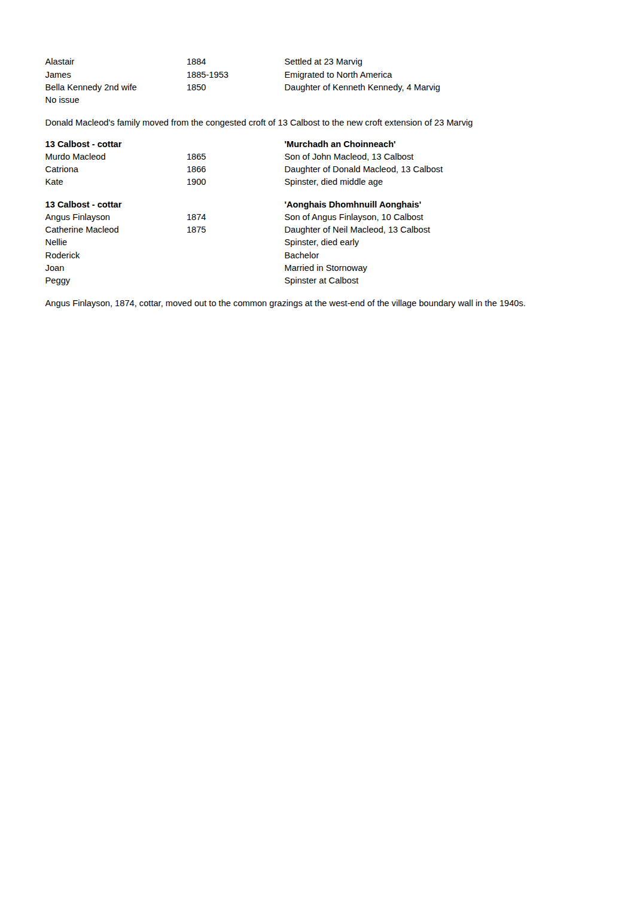| Alastair | 1884 | Settled at 23 Marvig |
| James | 1885-1953 | Emigrated to North America |
| Bella Kennedy 2nd wife | 1850 | Daughter of Kenneth Kennedy, 4 Marvig |
| No issue | | |
Donald Macleod's family moved from the congested croft of 13 Calbost to the new croft extension of 23 Marvig
| 13 Calbost - cottar | | 'Murchadh an Choinneach' |
| Murdo Macleod | 1865 | Son of John Macleod, 13 Calbost |
| Catriona | 1866 | Daughter of Donald Macleod, 13 Calbost |
| Kate | 1900 | Spinster, died middle age |
| 13 Calbost - cottar | | 'Aonghais Dhomhnuill Aonghais' |
| Angus Finlayson | 1874 | Son of Angus Finlayson, 10 Calbost |
| Catherine Macleod | 1875 | Daughter of Neil Macleod, 13 Calbost |
| Nellie | | Spinster, died early |
| Roderick | | Bachelor |
| Joan | | Married in Stornoway |
| Peggy | | Spinster at Calbost |
Angus Finlayson, 1874, cottar, moved out to the common grazings at the west-end of the village boundary wall in the 1940s.